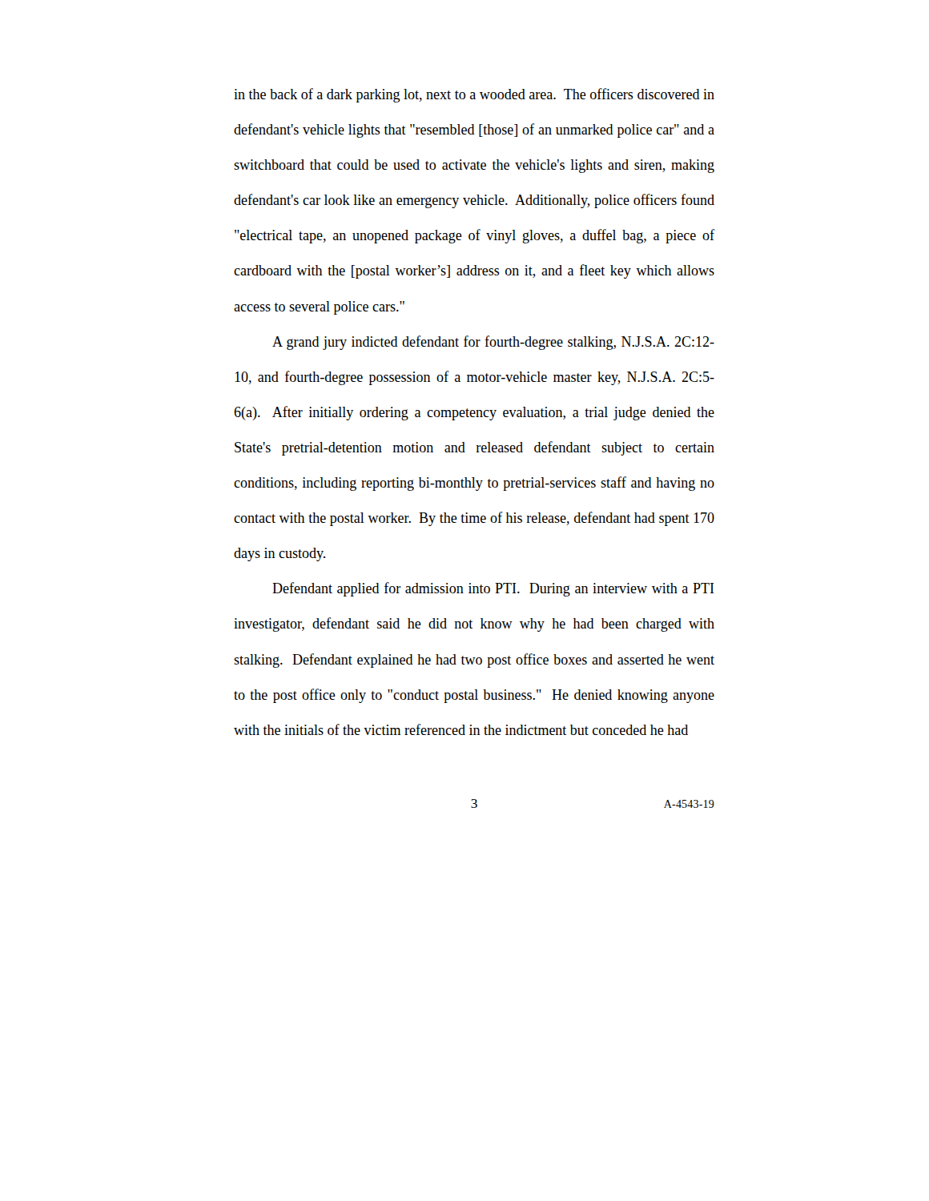in the back of a dark parking lot, next to a wooded area. The officers discovered in defendant's vehicle lights that "resembled [those] of an unmarked police car" and a switchboard that could be used to activate the vehicle's lights and siren, making defendant's car look like an emergency vehicle. Additionally, police officers found "electrical tape, an unopened package of vinyl gloves, a duffel bag, a piece of cardboard with the [postal worker’s] address on it, and a fleet key which allows access to several police cars."
A grand jury indicted defendant for fourth-degree stalking, N.J.S.A. 2C:12-10, and fourth-degree possession of a motor-vehicle master key, N.J.S.A. 2C:5-6(a). After initially ordering a competency evaluation, a trial judge denied the State's pretrial-detention motion and released defendant subject to certain conditions, including reporting bi-monthly to pretrial-services staff and having no contact with the postal worker. By the time of his release, defendant had spent 170 days in custody.
Defendant applied for admission into PTI. During an interview with a PTI investigator, defendant said he did not know why he had been charged with stalking. Defendant explained he had two post office boxes and asserted he went to the post office only to "conduct postal business." He denied knowing anyone with the initials of the victim referenced in the indictment but conceded he had
3
A-4543-19